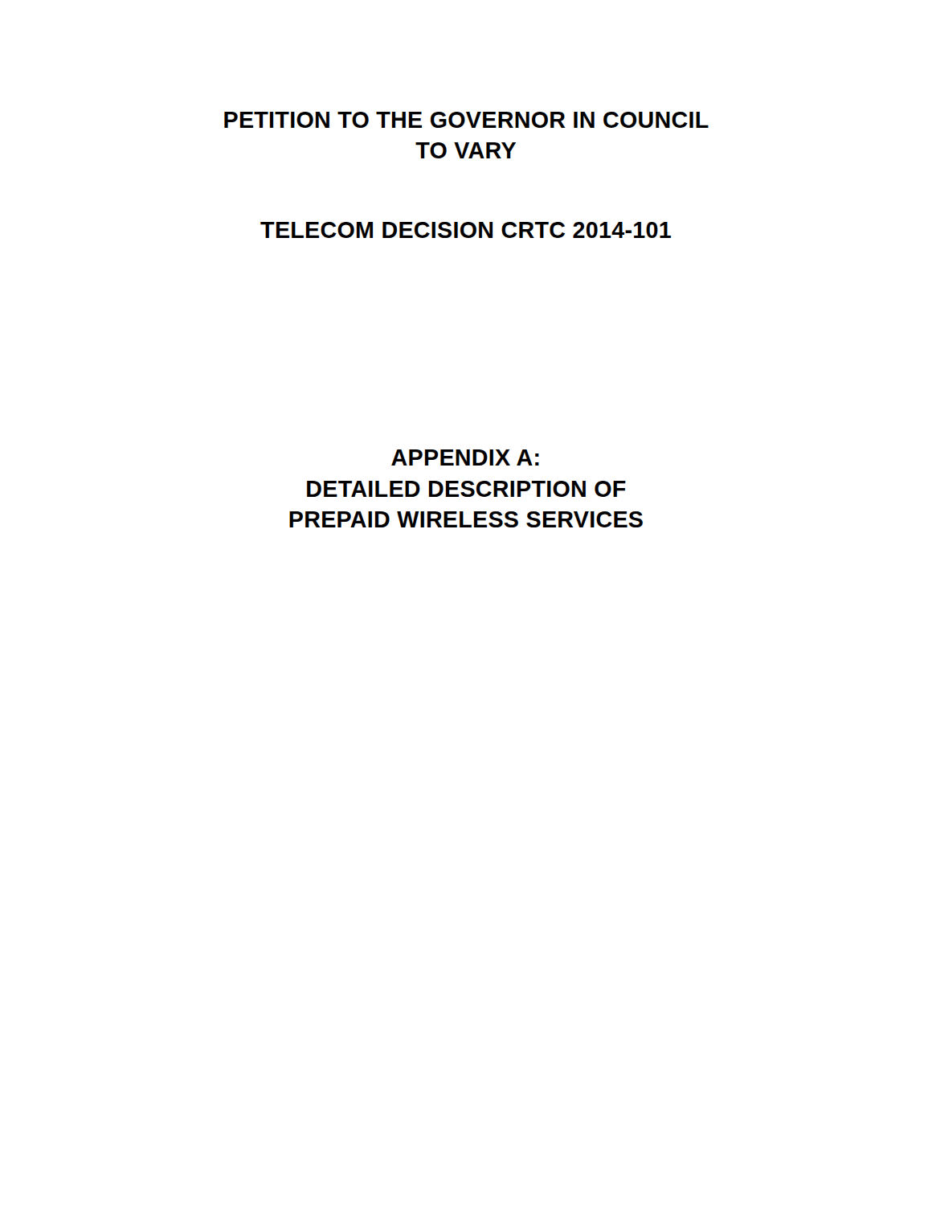PETITION TO THE GOVERNOR IN COUNCIL TO VARY
TELECOM DECISION CRTC 2014-101
APPENDIX A: DETAILED DESCRIPTION OF PREPAID WIRELESS SERVICES